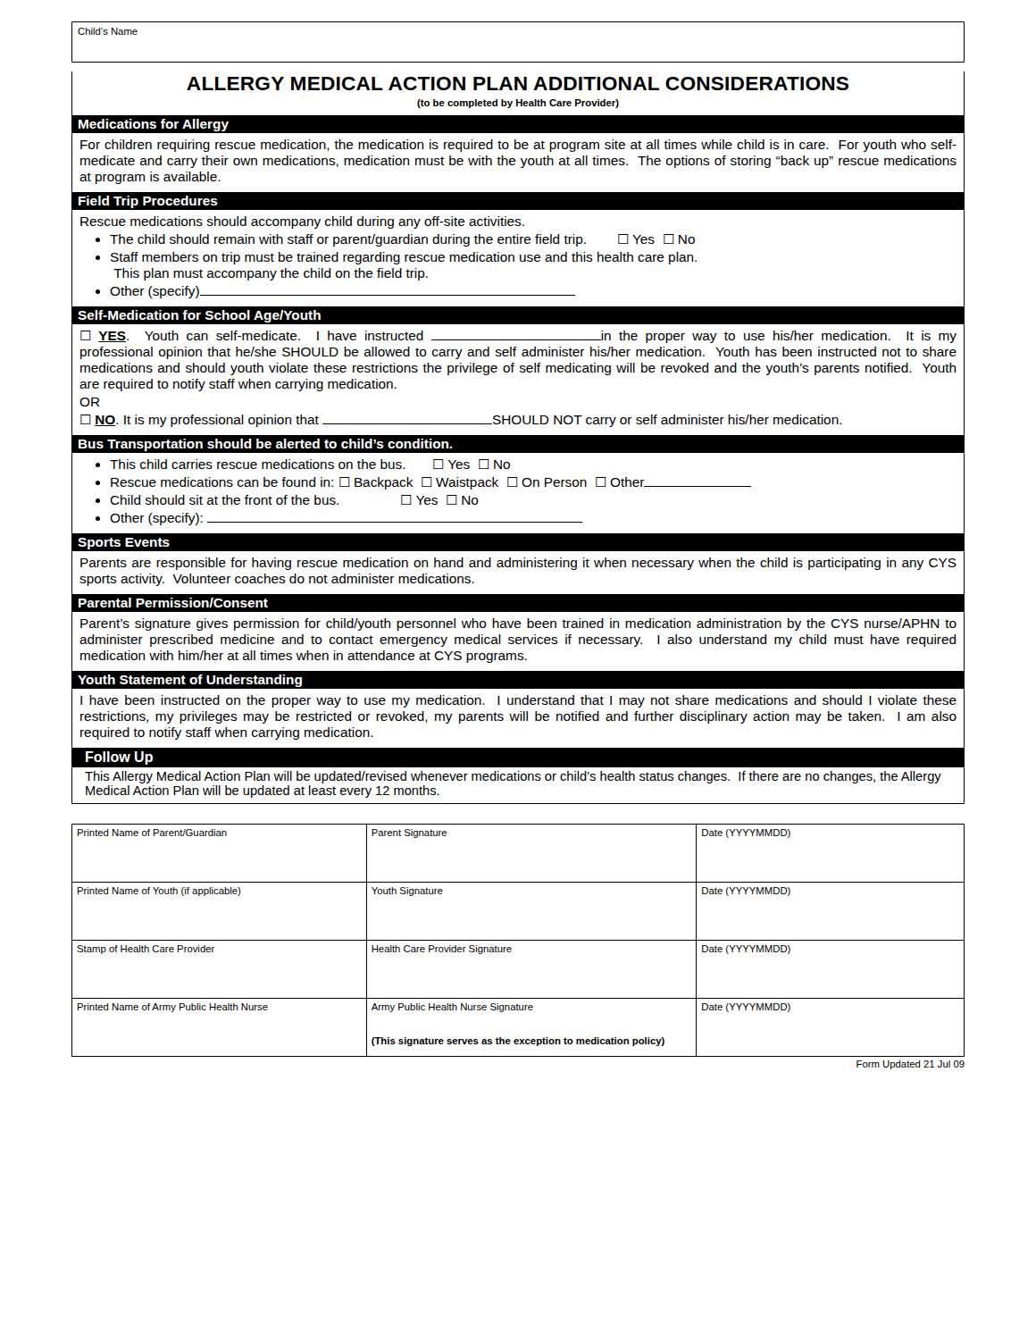Child’s Name
ALLERGY MEDICAL ACTION PLAN ADDITIONAL CONSIDERATIONS
(to be completed by Health Care Provider)
Medications for Allergy
For children requiring rescue medication, the medication is required to be at program site at all times while child is in care. For youth who self-medicate and carry their own medications, medication must be with the youth at all times. The options of storing “back up” rescue medications at program is available.
Field Trip Procedures
Rescue medications should accompany child during any off-site activities.
The child should remain with staff or parent/guardian during the entire field trip. ☐ Yes ☐ No
Staff members on trip must be trained regarding rescue medication use and this health care plan.
This plan must accompany the child on the field trip.
Other (specify)
Self-Medication for School Age/Youth
☐ YES. Youth can self-medicate. I have instructed in the proper way to use his/her medication. It is my professional opinion that he/she SHOULD be allowed to carry and self administer his/her medication. Youth has been instructed not to share medications and should youth violate these restrictions the privilege of self medicating will be revoked and the youth’s parents notified. Youth are required to notify staff when carrying medication.
OR
☐ NO. It is my professional opinion that SHOULD NOT carry or self administer his/her medication.
Bus Transportation should be alerted to child’s condition.
This child carries rescue medications on the bus. ☐ Yes ☐ No
Rescue medications can be found in: ☐ Backpack ☐ Waistpack ☐ On Person ☐ Other
Child should sit at the front of the bus. ☐ Yes ☐ No
Other (specify):
Sports Events
Parents are responsible for having rescue medication on hand and administering it when necessary when the child is participating in any CYS sports activity. Volunteer coaches do not administer medications.
Parental Permission/Consent
Parent’s signature gives permission for child/youth personnel who have been trained in medication administration by the CYS nurse/APHN to administer prescribed medicine and to contact emergency medical services if necessary. I also understand my child must have required medication with him/her at all times when in attendance at CYS programs.
Youth Statement of Understanding
I have been instructed on the proper way to use my medication. I understand that I may not share medications and should I violate these restrictions, my privileges may be restricted or revoked, my parents will be notified and further disciplinary action may be taken. I am also required to notify staff when carrying medication.
Follow Up
This Allergy Medical Action Plan will be updated/revised whenever medications or child’s health status changes. If there are no changes, the Allergy Medical Action Plan will be updated at least every 12 months.
| Printed Name of Parent/Guardian | Parent Signature | Date (YYYYMMDD) |
| Printed Name of Youth (if applicable) | Youth Signature | Date (YYYYMMDD) |
| Stamp of Health Care Provider | Health Care Provider Signature | Date (YYYYMMDD) |
| Printed Name of Army Public Health Nurse | Army Public Health Nurse Signature (This signature serves as the exception to medication policy) | Date (YYYYMMDD) |
Form Updated 21 Jul 09